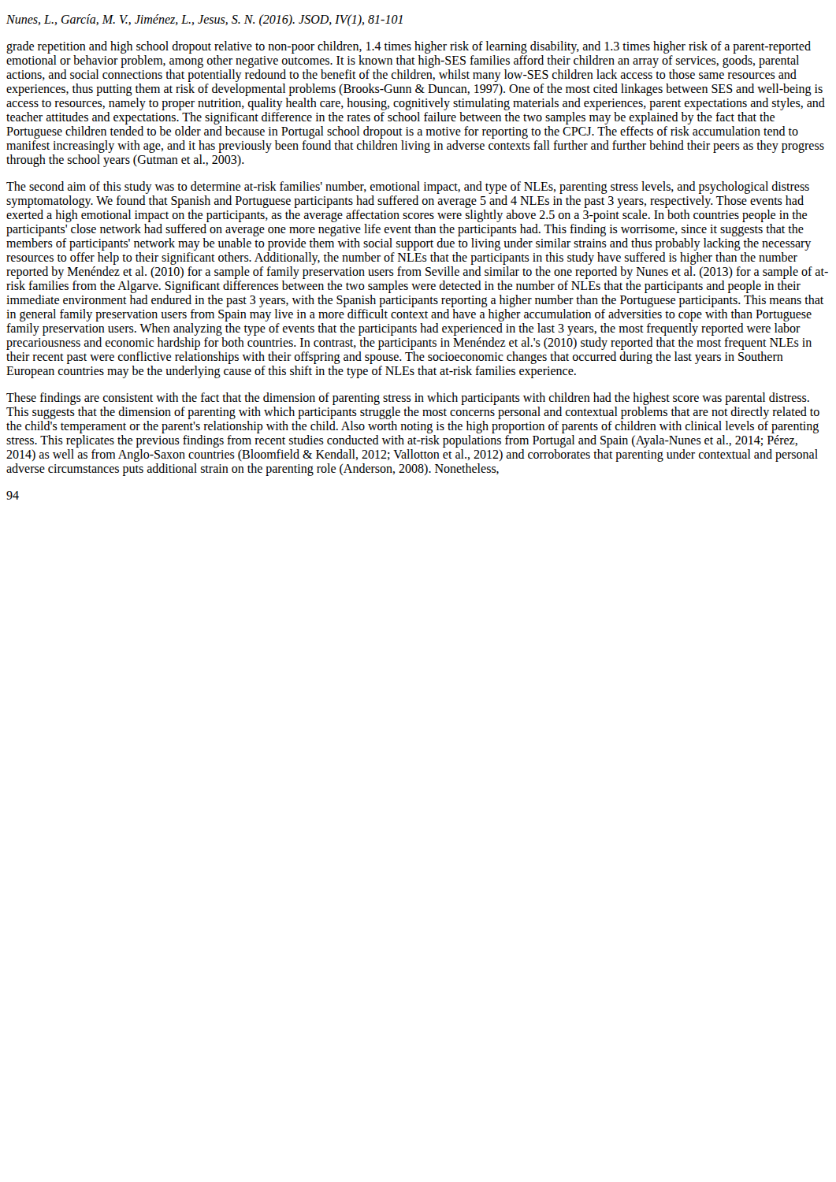Nunes, L., García, M. V., Jiménez, L., Jesus, S. N. (2016). JSOD, IV(1), 81-101
grade repetition and high school dropout relative to non-poor children, 1.4 times higher risk of learning disability, and 1.3 times higher risk of a parent-reported emotional or behavior problem, among other negative outcomes. It is known that high-SES families afford their children an array of services, goods, parental actions, and social connections that potentially redound to the benefit of the children, whilst many low-SES children lack access to those same resources and experiences, thus putting them at risk of developmental problems (Brooks-Gunn & Duncan, 1997). One of the most cited linkages between SES and well-being is access to resources, namely to proper nutrition, quality health care, housing, cognitively stimulating materials and experiences, parent expectations and styles, and teacher attitudes and expectations. The significant difference in the rates of school failure between the two samples may be explained by the fact that the Portuguese children tended to be older and because in Portugal school dropout is a motive for reporting to the CPCJ. The effects of risk accumulation tend to manifest increasingly with age, and it has previously been found that children living in adverse contexts fall further and further behind their peers as they progress through the school years (Gutman et al., 2003).
The second aim of this study was to determine at-risk families' number, emotional impact, and type of NLEs, parenting stress levels, and psychological distress symptomatology. We found that Spanish and Portuguese participants had suffered on average 5 and 4 NLEs in the past 3 years, respectively. Those events had exerted a high emotional impact on the participants, as the average affectation scores were slightly above 2.5 on a 3-point scale. In both countries people in the participants' close network had suffered on average one more negative life event than the participants had. This finding is worrisome, since it suggests that the members of participants' network may be unable to provide them with social support due to living under similar strains and thus probably lacking the necessary resources to offer help to their significant others. Additionally, the number of NLEs that the participants in this study have suffered is higher than the number reported by Menéndez et al. (2010) for a sample of family preservation users from Seville and similar to the one reported by Nunes et al. (2013) for a sample of at-risk families from the Algarve. Significant differences between the two samples were detected in the number of NLEs that the participants and people in their immediate environment had endured in the past 3 years, with the Spanish participants reporting a higher number than the Portuguese participants. This means that in general family preservation users from Spain may live in a more difficult context and have a higher accumulation of adversities to cope with than Portuguese family preservation users. When analyzing the type of events that the participants had experienced in the last 3 years, the most frequently reported were labor precariousness and economic hardship for both countries. In contrast, the participants in Menéndez et al.'s (2010) study reported that the most frequent NLEs in their recent past were conflictive relationships with their offspring and spouse. The socioeconomic changes that occurred during the last years in Southern European countries may be the underlying cause of this shift in the type of NLEs that at-risk families experience.
These findings are consistent with the fact that the dimension of parenting stress in which participants with children had the highest score was parental distress. This suggests that the dimension of parenting with which participants struggle the most concerns personal and contextual problems that are not directly related to the child's temperament or the parent's relationship with the child. Also worth noting is the high proportion of parents of children with clinical levels of parenting stress. This replicates the previous findings from recent studies conducted with at-risk populations from Portugal and Spain (Ayala-Nunes et al., 2014; Pérez, 2014) as well as from Anglo-Saxon countries (Bloomfield & Kendall, 2012; Vallotton et al., 2012) and corroborates that parenting under contextual and personal adverse circumstances puts additional strain on the parenting role (Anderson, 2008). Nonetheless,
94